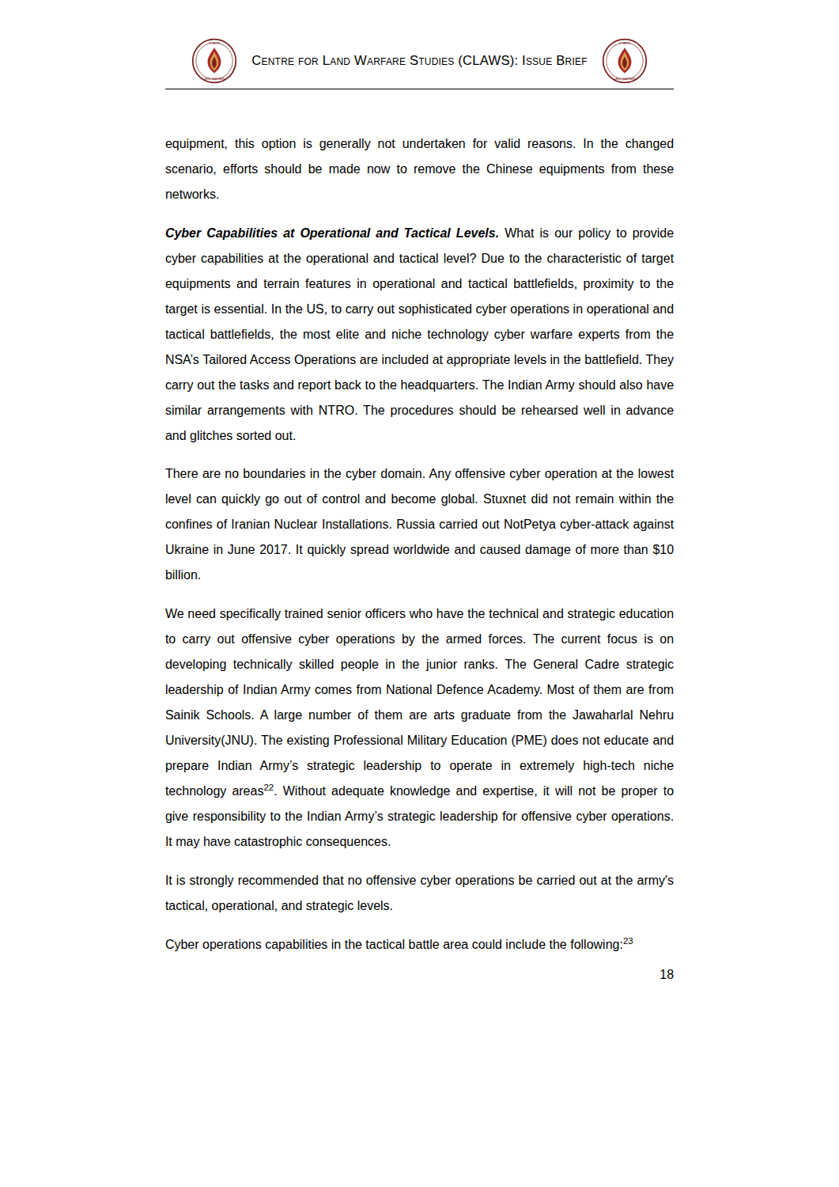CLAWS LAND WARFARE Centre for Land Warfare Studies (CLAWS): Issue Brief CLAWS LAND WARFARE
equipment, this option is generally not undertaken for valid reasons. In the changed scenario, efforts should be made now to remove the Chinese equipments from these networks.
Cyber Capabilities at Operational and Tactical Levels. What is our policy to provide cyber capabilities at the operational and tactical level? Due to the characteristic of target equipments and terrain features in operational and tactical battlefields, proximity to the target is essential. In the US, to carry out sophisticated cyber operations in operational and tactical battlefields, the most elite and niche technology cyber warfare experts from the NSA’s Tailored Access Operations are included at appropriate levels in the battlefield. They carry out the tasks and report back to the headquarters. The Indian Army should also have similar arrangements with NTRO. The procedures should be rehearsed well in advance and glitches sorted out.
There are no boundaries in the cyber domain. Any offensive cyber operation at the lowest level can quickly go out of control and become global. Stuxnet did not remain within the confines of Iranian Nuclear Installations. Russia carried out NotPetya cyber-attack against Ukraine in June 2017. It quickly spread worldwide and caused damage of more than $10 billion.
We need specifically trained senior officers who have the technical and strategic education to carry out offensive cyber operations by the armed forces. The current focus is on developing technically skilled people in the junior ranks. The General Cadre strategic leadership of Indian Army comes from National Defence Academy. Most of them are from Sainik Schools. A large number of them are arts graduate from the Jawaharlal Nehru University(JNU). The existing Professional Military Education (PME) does not educate and prepare Indian Army’s strategic leadership to operate in extremely high-tech niche technology areas22. Without adequate knowledge and expertise, it will not be proper to give responsibility to the Indian Army’s strategic leadership for offensive cyber operations. It may have catastrophic consequences.
It is strongly recommended that no offensive cyber operations be carried out at the army's tactical, operational, and strategic levels.
Cyber operations capabilities in the tactical battle area could include the following:23
18